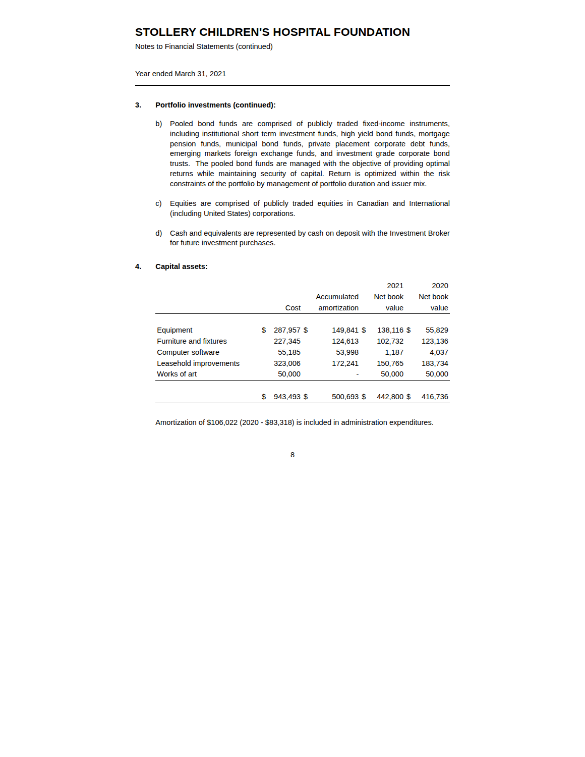STOLLERY CHILDREN'S HOSPITAL FOUNDATION
Notes to Financial Statements (continued)
Year ended March 31, 2021
3. Portfolio investments (continued):
b) Pooled bond funds are comprised of publicly traded fixed-income instruments, including institutional short term investment funds, high yield bond funds, mortgage pension funds, municipal bond funds, private placement corporate debt funds, emerging markets foreign exchange funds, and investment grade corporate bond trusts. The pooled bond funds are managed with the objective of providing optimal returns while maintaining security of capital. Return is optimized within the risk constraints of the portfolio by management of portfolio duration and issuer mix.
c) Equities are comprised of publicly traded equities in Canadian and International (including United States) corporations.
d) Cash and equivalents are represented by cash on deposit with the Investment Broker for future investment purchases.
4. Capital assets:
| | | | | | | 2021 | | 2020 |
| | | | | Accumulated | | Net book | | Net book |
| | | Cost | | amortization | | value | | value |
| Equipment | $ | 287,957 | $ | 149,841 | $ | 138,116 | $ | 55,829 |
| Furniture and fixtures | | 227,345 | | 124,613 | | 102,732 | | 123,136 |
| Computer software | | 55,185 | | 53,998 | | 1,187 | | 4,037 |
| Leasehold improvements | | 323,006 | | 172,241 | | 150,765 | | 183,734 |
| Works of art | | 50,000 | | - | | 50,000 | | 50,000 |
| | $ | 943,493 | $ | 500,693 | $ | 442,800 | $ | 416,736 |
Amortization of $106,022 (2020 - $83,318) is included in administration expenditures.
8